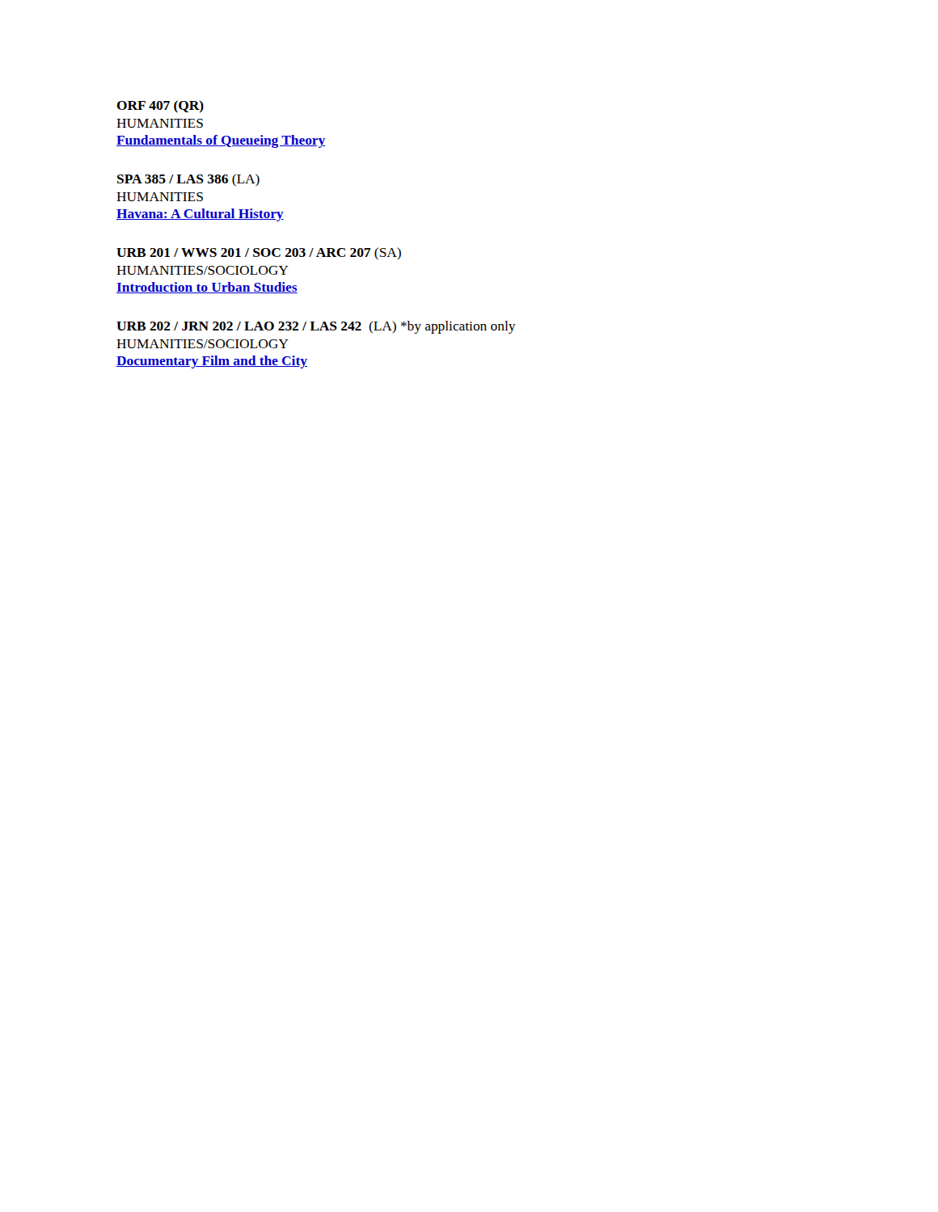ORF 407 (QR) HUMANITIES Fundamentals of Queueing Theory
SPA 385 / LAS 386 (LA) HUMANITIES Havana: A Cultural History
URB 201 / WWS 201 / SOC 203 / ARC 207 (SA) HUMANITIES/SOCIOLOGY Introduction to Urban Studies
URB 202 / JRN 202 / LAO 232 / LAS 242 (LA) *by application only HUMANITIES/SOCIOLOGY Documentary Film and the City